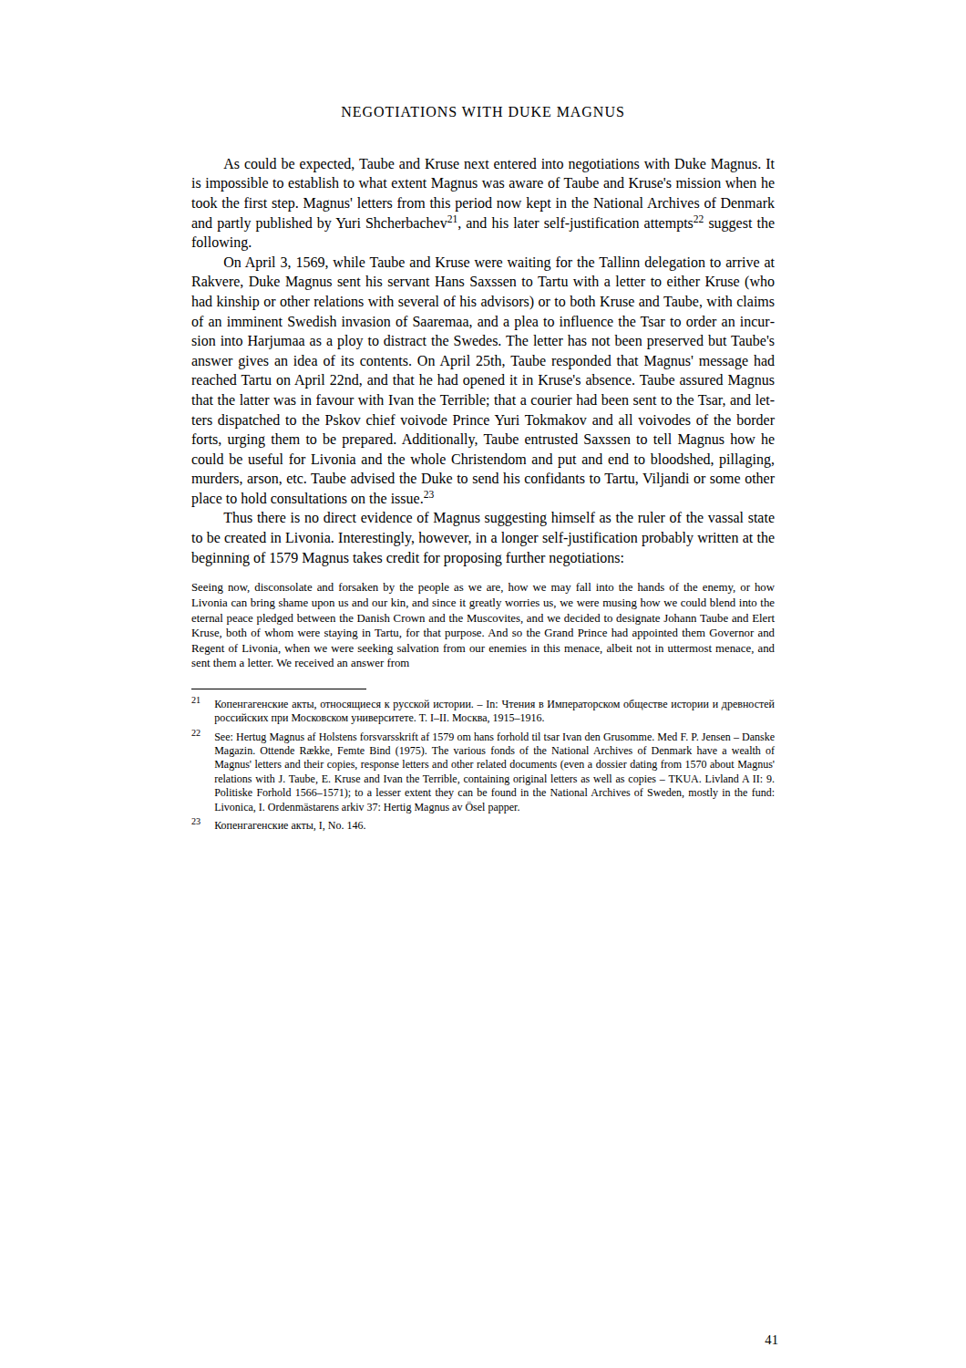NEGOTIATIONS WITH DUKE MAGNUS
As could be expected, Taube and Kruse next entered into negotiations with Duke Magnus. It is impossible to establish to what extent Magnus was aware of Taube and Kruse's mission when he took the first step. Magnus' letters from this period now kept in the National Archives of Denmark and partly published by Yuri Shcherbachev21, and his later self-justification attempts22 suggest the following.
On April 3, 1569, while Taube and Kruse were waiting for the Tallinn delegation to arrive at Rakvere, Duke Magnus sent his servant Hans Saxssen to Tartu with a letter to either Kruse (who had kinship or other relations with several of his advisors) or to both Kruse and Taube, with claims of an imminent Swedish invasion of Saaremaa, and a plea to influence the Tsar to order an incursion into Harjumaa as a ploy to distract the Swedes. The letter has not been preserved but Taube's answer gives an idea of its contents. On April 25th, Taube responded that Magnus' message had reached Tartu on April 22nd, and that he had opened it in Kruse's absence. Taube assured Magnus that the latter was in favour with Ivan the Terrible; that a courier had been sent to the Tsar, and letters dispatched to the Pskov chief voivode Prince Yuri Tokmakov and all voivodes of the border forts, urging them to be prepared. Additionally, Taube entrusted Saxssen to tell Magnus how he could be useful for Livonia and the whole Christendom and put and end to bloodshed, pillaging, murders, arson, etc. Taube advised the Duke to send his confidants to Tartu, Viljandi or some other place to hold consultations on the issue.23
Thus there is no direct evidence of Magnus suggesting himself as the ruler of the vassal state to be created in Livonia. Interestingly, however, in a longer self-justification probably written at the beginning of 1579 Magnus takes credit for proposing further negotiations:
Seeing now, disconsolate and forsaken by the people as we are, how we may fall into the hands of the enemy, or how Livonia can bring shame upon us and our kin, and since it greatly worries us, we were musing how we could blend into the eternal peace pledged between the Danish Crown and the Muscovites, and we decided to designate Johann Taube and Elert Kruse, both of whom were staying in Tartu, for that purpose. And so the Grand Prince had appointed them Governor and Regent of Livonia, when we were seeking salvation from our enemies in this menace, albeit not in uttermost menace, and sent them a letter. We received an answer from
21
Копенгагенские акты, относящиеся к русской истории. – In: Чтения в Императорском обществе истории и древностей российских при Московском университете. Т. I–II. Москва, 1915–1916.
22
See: Hertug Magnus af Holstens forsvarsskrift af 1579 om hans forhold til tsar Ivan den Grusomme. Med F. P. Jensen – Danske Magazin. Ottende Række, Femte Bind (1975). The various fonds of the National Archives of Denmark have a wealth of Magnus' letters and their copies, response letters and other related documents (even a dossier dating from 1570 about Magnus' relations with J. Taube, E. Kruse and Ivan the Terrible, containing original letters as well as copies – TKUA. Livland A II: 9. Politiske Forhold 1566–1571); to a lesser extent they can be found in the National Archives of Sweden, mostly in the fund: Livonica, I. Ordenmästarens arkiv 37: Hertig Magnus av Ösel papper.
23
Копенгагенские акты, I, No. 146.
41